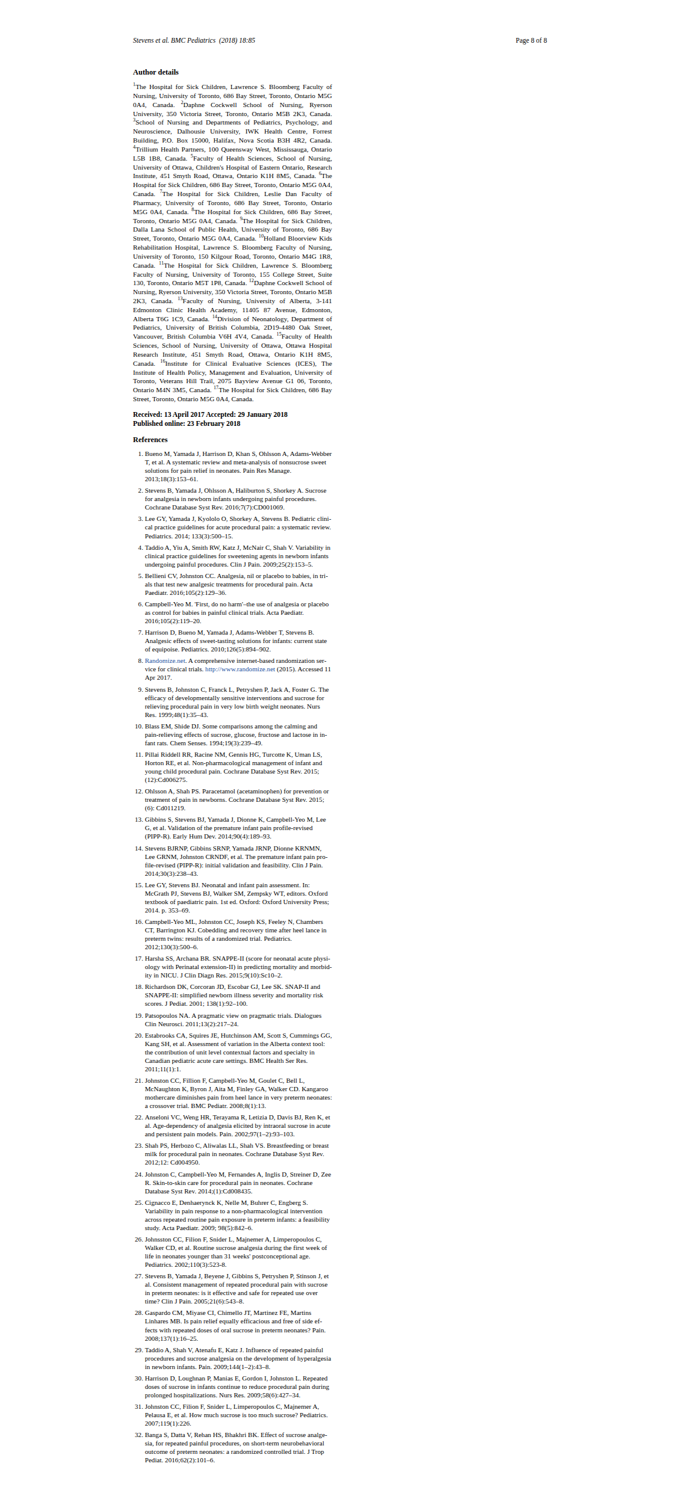Stevens et al. BMC Pediatrics (2018) 18:85
Page 8 of 8
Author details
1The Hospital for Sick Children, Lawrence S. Bloomberg Faculty of Nursing, University of Toronto, 686 Bay Street, Toronto, Ontario M5G 0A4, Canada. 2Daphne Cockwell School of Nursing, Ryerson University, 350 Victoria Street, Toronto, Ontario M5B 2K3, Canada. 3School of Nursing and Departments of Pediatrics, Psychology, and Neuroscience, Dalhousie University, IWK Health Centre, Forrest Building, P.O. Box 15000, Halifax, Nova Scotia B3H 4R2, Canada. 4Trillium Health Partners, 100 Queensway West, Mississauga, Ontario L5B 1B8, Canada. 5Faculty of Health Sciences, School of Nursing, University of Ottawa, Children's Hospital of Eastern Ontario, Research Institute, 451 Smyth Road, Ottawa, Ontario K1H 8M5, Canada. 6The Hospital for Sick Children, 686 Bay Street, Toronto, Ontario M5G 0A4, Canada. 7The Hospital for Sick Children, Leslie Dan Faculty of Pharmacy, University of Toronto, 686 Bay Street, Toronto, Ontario M5G 0A4, Canada. 8The Hospital for Sick Children, 686 Bay Street, Toronto, Ontario M5G 0A4, Canada. 9The Hospital for Sick Children, Dalla Lana School of Public Health, University of Toronto, 686 Bay Street, Toronto, Ontario M5G 0A4, Canada. 10Holland Bloorview Kids Rehabilitation Hospital, Lawrence S. Bloomberg Faculty of Nursing, University of Toronto, 150 Kilgour Road, Toronto, Ontario M4G 1R8, Canada. 11The Hospital for Sick Children, Lawrence S. Bloomberg Faculty of Nursing, University of Toronto, 155 College Street, Suite 130, Toronto, Ontario M5T 1P8, Canada. 12Daphne Cockwell School of Nursing, Ryerson University, 350 Victoria Street, Toronto, Ontario M5B 2K3, Canada. 13Faculty of Nursing, University of Alberta, 3-141 Edmonton Clinic Health Academy, 11405 87 Avenue, Edmonton, Alberta T6G 1C9, Canada. 14Division of Neonatology, Department of Pediatrics, University of British Columbia, 2D19-4480 Oak Street, Vancouver, British Columbia V6H 4V4, Canada. 15Faculty of Health Sciences, School of Nursing, University of Ottawa, Ottawa Hospital Research Institute, 451 Smyth Road, Ottawa, Ontario K1H 8M5, Canada. 16Institute for Clinical Evaluative Sciences (ICES), The Institute of Health Policy, Management and Evaluation, University of Toronto, Veterans Hill Trail, 2075 Bayview Avenue G1 06, Toronto, Ontario M4N 3M5, Canada. 17The Hospital for Sick Children, 686 Bay Street, Toronto, Ontario M5G 0A4, Canada.
Received: 13 April 2017 Accepted: 29 January 2018
Published online: 23 February 2018
References
Bueno M, Yamada J, Harrison D, Khan S, Ohlsson A, Adams-Webber T, et al. A systematic review and meta-analysis of nonsucrose sweet solutions for pain relief in neonates. Pain Res Manage. 2013;18(3):153–61.
Stevens B, Yamada J, Ohlsson A, Haliburton S, Shorkey A. Sucrose for analgesia in newborn infants undergoing painful procedures. Cochrane Database Syst Rev. 2016;7(7):CD001069.
Lee GY, Yamada J, Kyololo O, Shorkey A, Stevens B. Pediatric clinical practice guidelines for acute procedural pain: a systematic review. Pediatrics. 2014; 133(3):500–15.
Taddio A, Yiu A, Smith RW, Katz J, McNair C, Shah V. Variability in clinical practice guidelines for sweetening agents in newborn infants undergoing painful procedures. Clin J Pain. 2009;25(2):153–5.
Bellieni CV, Johnston CC. Analgesia, nil or placebo to babies, in trials that test new analgesic treatments for procedural pain. Acta Paediatr. 2016;105(2):129–36.
Campbell-Yeo M. 'First, do no harm'–the use of analgesia or placebo as control for babies in painful clinical trials. Acta Paediatr. 2016;105(2):119–20.
Harrison D, Bueno M, Yamada J, Adams-Webber T, Stevens B. Analgesic effects of sweet-tasting solutions for infants: current state of equipoise. Pediatrics. 2010;126(5):894–902.
Randomize.net. A comprehensive internet-based randomization service for clinical trials. http://www.randomize.net (2015). Accessed 11 Apr 2017.
Stevens B, Johnston C, Franck L, Petryshen P, Jack A, Foster G. The efficacy of developmentally sensitive interventions and sucrose for relieving procedural pain in very low birth weight neonates. Nurs Res. 1999;48(1):35–43.
Blass EM, Shide DJ. Some comparisons among the calming and pain-relieving effects of sucrose, glucose, fructose and lactose in infant rats. Chem Senses. 1994;19(3):239–49.
Pillai Riddell RR, Racine NM, Gennis HG, Turcotte K, Uman LS, Horton RE, et al. Non-pharmacological management of infant and young child procedural pain. Cochrane Database Syst Rev. 2015;(12):Cd006275.
Ohlsson A, Shah PS. Paracetamol (acetaminophen) for prevention or treatment of pain in newborns. Cochrane Database Syst Rev. 2015;(6): Cd011219.
Gibbins S, Stevens BJ, Yamada J, Dionne K, Campbell-Yeo M, Lee G, et al. Validation of the premature infant pain profile-revised (PIPP-R). Early Hum Dev. 2014;90(4):189–93.
Stevens BJRNP, Gibbins SRNP, Yamada JRNP, Dionne KRNMN, Lee GRNM, Johnston CRNDF, et al. The premature infant pain profile-revised (PIPP-R): initial validation and feasibility. Clin J Pain. 2014;30(3):238–43.
Lee GY, Stevens BJ. Neonatal and infant pain assessment. In: McGrath PJ, Stevens BJ, Walker SM, Zempsky WT, editors. Oxford textbook of paediatric pain. 1st ed. Oxford: Oxford University Press; 2014. p. 353–69.
Campbell-Yeo ML, Johnston CC, Joseph KS, Feeley N, Chambers CT, Barrington KJ. Cobedding and recovery time after heel lance in preterm twins: results of a randomized trial. Pediatrics. 2012;130(3):500–6.
Harsha SS, Archana BR. SNAPPE-II (score for neonatal acute physiology with Perinatal extension-II) in predicting mortality and morbidity in NICU. J Clin Diagn Res. 2015;9(10):Sc10–2.
Richardson DK, Corcoran JD, Escobar GJ, Lee SK. SNAP-II and SNAPPE-II: simplified newborn illness severity and mortality risk scores. J Pediat. 2001; 138(1):92–100.
Patsopoulos NA. A pragmatic view on pragmatic trials. Dialogues Clin Neurosci. 2011;13(2):217–24.
Estabrooks CA, Squires JE, Hutchinson AM, Scott S, Cummings GG, Kang SH, et al. Assessment of variation in the Alberta context tool: the contribution of unit level contextual factors and specialty in Canadian pediatric acute care settings. BMC Health Ser Res. 2011;11(1):1.
Johnston CC, Fillion F, Campbell-Yeo M, Goulet C, Bell L, McNaughton K, Byron J, Aita M, Finley GA, Walker CD. Kangaroo mothercare diminishes pain from heel lance in very preterm neonates: a crossover trial. BMC Pediatr. 2008;8(1):13.
Anseloni VC, Weng HR, Terayama R, Letizia D, Davis BJ, Ren K, et al. Age-dependency of analgesia elicited by intraoral sucrose in acute and persistent pain models. Pain. 2002;97(1–2):93–103.
Shah PS, Herbozo C, Aliwalas LL, Shah VS. Breastfeeding or breast milk for procedural pain in neonates. Cochrane Database Syst Rev. 2012;12: Cd004950.
Johnston C, Campbell-Yeo M, Fernandes A, Inglis D, Streiner D, Zee R. Skin-to-skin care for procedural pain in neonates. Cochrane Database Syst Rev. 2014;(1):Cd008435.
Cignacco E, Denhaerynck K, Nelle M, Buhrer C, Engberg S. Variability in pain response to a non-pharmacological intervention across repeated routine pain exposure in preterm infants: a feasibility study. Acta Paediatr. 2009; 98(5):842–6.
Johnsston CC, Filion F, Snider L, Majnemer A, Limperopoulos C, Walker CD, et al. Routine sucrose analgesia during the first week of life in neonates younger than 31 weeks' postconceptional age. Pediatrics. 2002;110(3):523-8.
Stevens B, Yamada J, Beyene J, Gibbins S, Petryshen P, Stinson J, et al. Consistent management of repeated procedural pain with sucrose in preterm neonates: is it effective and safe for repeated use over time? Clin J Pain. 2005;21(6):543–8.
Gaspardo CM, Miyase CI, Chimello JT, Martinez FE, Martins Linhares MB. Is pain relief equally efficacious and free of side effects with repeated doses of oral sucrose in preterm neonates? Pain. 2008;137(1):16–25.
Taddio A, Shah V, Atenafu E, Katz J. Influence of repeated painful procedures and sucrose analgesia on the development of hyperalgesia in newborn infants. Pain. 2009;144(1–2):43–8.
Harrison D, Loughnan P, Manias E, Gordon I, Johnston L. Repeated doses of sucrose in infants continue to reduce procedural pain during prolonged hospitalizations. Nurs Res. 2009;58(6):427–34.
Johnston CC, Filion F, Snider L, Limperopoulos C, Majnemer A, Pelausa E, et al. How much sucrose is too much sucrose? Pediatrics. 2007;119(1):226.
Banga S, Datta V, Rehan HS, Bhakhri BK. Effect of sucrose analgesia, for repeated painful procedures, on short-term neurobehavioral outcome of preterm neonates: a randomized controlled trial. J Trop Pediat. 2016;62(2):101–6.